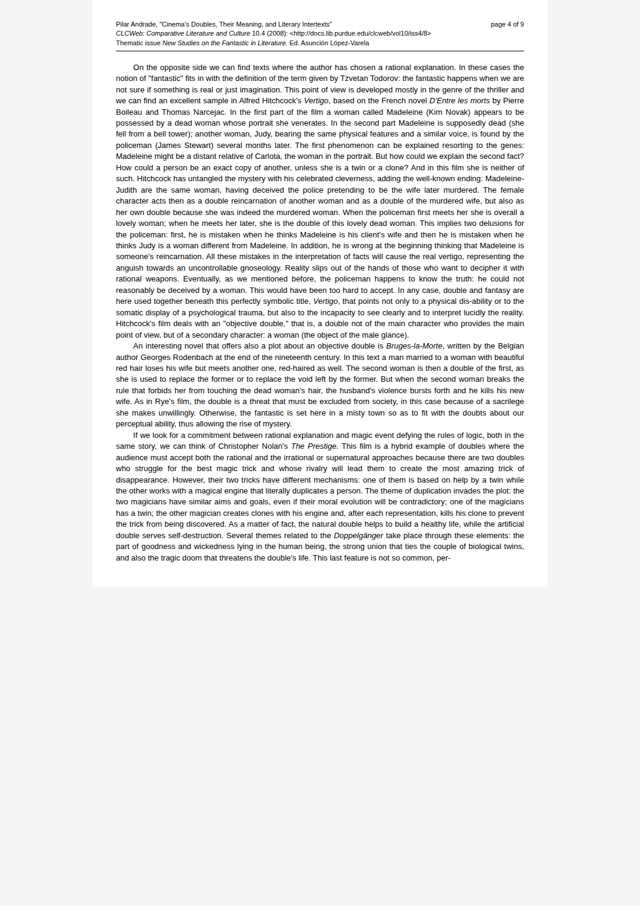Pilar Andrade, "Cinema's Doubles, Their Meaning, and Literary Intertexts"page 4 of 9 CLCWeb: Comparative Literature and Culture 10.4 (2008): <http://docs.lib.purdue.edu/clcweb/vol10/iss4/8> Thematic issue New Studies on the Fantastic in Literature. Ed. Asunción López-Varela
On the opposite side we can find texts where the author has chosen a rational explanation. In these cases the notion of "fantastic" fits in with the definition of the term given by Tzvetan Todorov: the fantastic happens when we are not sure if something is real or just imagination. This point of view is developed mostly in the genre of the thriller and we can find an excellent sample in Alfred Hitchcock's Vertigo, based on the French novel D'Entre les morts by Pierre Boileau and Thomas Narcejac. In the first part of the film a woman called Madeleine (Kim Novak) appears to be possessed by a dead woman whose portrait she venerates. In the second part Madeleine is supposedly dead (she fell from a bell tower); another woman, Judy, bearing the same physical features and a similar voice, is found by the policeman (James Stewart) several months later. The first phenomenon can be explained resorting to the genes: Madeleine might be a distant relative of Carlota, the woman in the portrait. But how could we explain the second fact? How could a person be an exact copy of another, unless she is a twin or a clone? And in this film she is neither of such. Hitchcock has untangled the mystery with his celebrated cleverness, adding the well-known ending: Madeleine-Judith are the same woman, having deceived the police pretending to be the wife later murdered. The female character acts then as a double reincarnation of another woman and as a double of the murdered wife, but also as her own double because she was indeed the murdered woman. When the policeman first meets her she is overall a lovely woman; when he meets her later, she is the double of this lovely dead woman. This implies two delusions for the policeman: first, he is mistaken when he thinks Madeleine is his client's wife and then he is mistaken when he thinks Judy is a woman different from Madeleine. In addition, he is wrong at the beginning thinking that Madeleine is someone's reincarnation. All these mistakes in the interpretation of facts will cause the real vertigo, representing the anguish towards an uncontrollable gnoseology. Reality slips out of the hands of those who want to decipher it with rational weapons. Eventually, as we mentioned before, the policeman happens to know the truth: he could not reasonably be deceived by a woman. This would have been too hard to accept. In any case, double and fantasy are here used together beneath this perfectly symbolic title, Vertigo, that points not only to a physical dis-ability or to the somatic display of a psychological trauma, but also to the incapacity to see clearly and to interpret lucidly the reality. Hitchcock's film deals with an "objective double," that is, a double not of the main character who provides the main point of view, but of a secondary character: a woman (the object of the male glance).
An interesting novel that offers also a plot about an objective double is Bruges-la-Morte, written by the Belgian author Georges Rodenbach at the end of the nineteenth century. In this text a man married to a woman with beautiful red hair loses his wife but meets another one, red-haired as well. The second woman is then a double of the first, as she is used to replace the former or to replace the void left by the former. But when the second woman breaks the rule that forbids her from touching the dead woman's hair, the husband's violence bursts forth and he kills his new wife. As in Rye's film, the double is a threat that must be excluded from society, in this case because of a sacrilege she makes unwillingly. Otherwise, the fantastic is set here in a misty town so as to fit with the doubts about our perceptual ability, thus allowing the rise of mystery.
If we look for a commitment between rational explanation and magic event defying the rules of logic, both in the same story, we can think of Christopher Nolan's The Prestige. This film is a hybrid example of doubles where the audience must accept both the rational and the irrational or supernatural approaches because there are two doubles who struggle for the best magic trick and whose rivalry will lead them to create the most amazing trick of disappearance. However, their two tricks have different mechanisms: one of them is based on help by a twin while the other works with a magical engine that literally duplicates a person. The theme of duplication invades the plot: the two magicians have similar aims and goals, even if their moral evolution will be contradictory; one of the magicians has a twin; the other magician creates clones with his engine and, after each representation, kills his clone to prevent the trick from being discovered. As a matter of fact, the natural double helps to build a healthy life, while the artificial double serves self-destruction. Several themes related to the Doppelgänger take place through these elements: the part of goodness and wickedness lying in the human being, the strong union that ties the couple of biological twins, and also the tragic doom that threatens the double's life. This last feature is not so common, per-